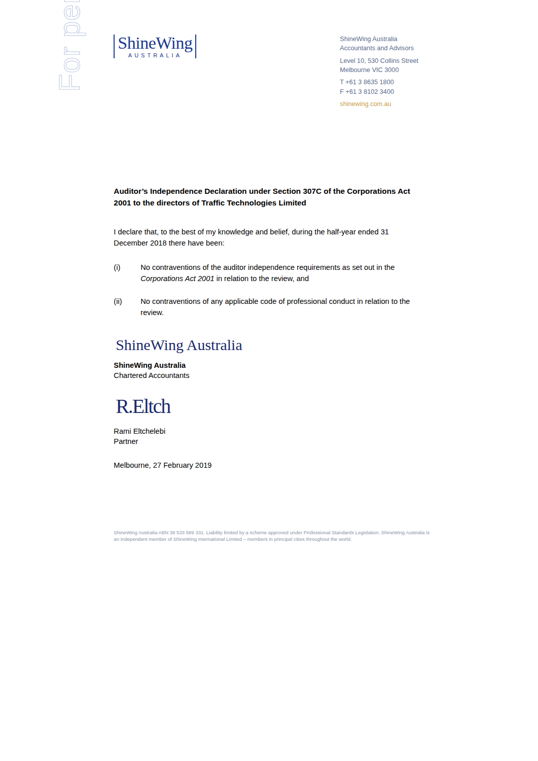For personal use only
ShineWing
AUSTRALIA
ShineWing Australia
Accountants and Advisors
Level 10, 530 Collins Street
Melbourne VIC 3000
T +61 3 8635 1800
F +61 3 8102 3400
shinewing.com.au
Auditor’s Independence Declaration under Section 307C of the Corporations Act 2001 to the directors of Traffic Technologies Limited
I declare that, to the best of my knowledge and belief, during the half-year ended 31 December 2018 there have been:
(i) No contraventions of the auditor independence requirements as set out in the Corporations Act 2001 in relation to the review, and
(ii) No contraventions of any applicable code of professional conduct in relation to the review.
ShineWing Australia
ShineWing Australia
Chartered Accountants
R.Eltch
Rami Eltchelebi
Partner
Melbourne, 27 February 2019
ShineWing Australia ABN 39 533 589 331. Liability limited by a scheme approved under Professional Standards Legislation. ShineWing Australia is an independent member of ShineWing International Limited – members in principal cities throughout the world.